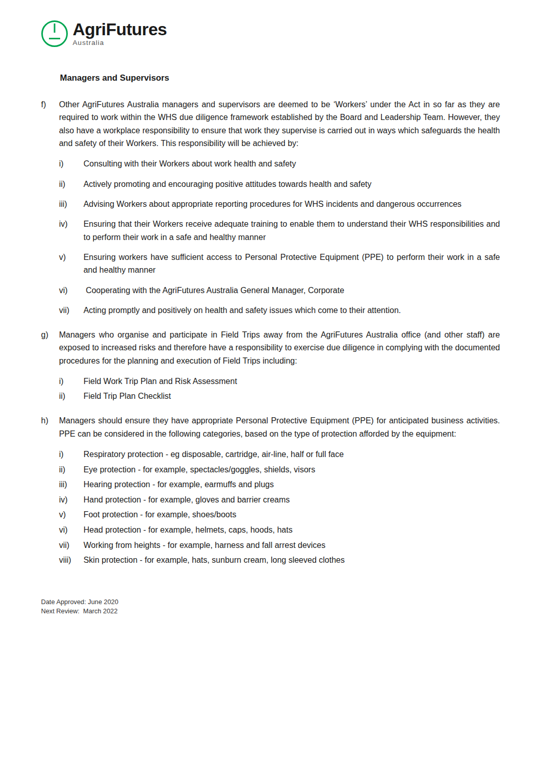AgriFutures
Australia
Managers and Supervisors
f)
Other AgriFutures Australia managers and supervisors are deemed to be ‘Workers’ under the Act in so far as they are required to work within the WHS due diligence framework established by the Board and Leadership Team. However, they also have a workplace responsibility to ensure that work they supervise is carried out in ways which safeguards the health and safety of their Workers. This responsibility will be achieved by:
i) Consulting with their Workers about work health and safety
ii) Actively promoting and encouraging positive attitudes towards health and safety
iii) Advising Workers about appropriate reporting procedures for WHS incidents and dangerous occurrences
iv) Ensuring that their Workers receive adequate training to enable them to understand their WHS responsibilities and to perform their work in a safe and healthy manner
v) Ensuring workers have sufficient access to Personal Protective Equipment (PPE) to perform their work in a safe and healthy manner
vi) Cooperating with the AgriFutures Australia General Manager, Corporate
vii) Acting promptly and positively on health and safety issues which come to their attention.
g)
Managers who organise and participate in Field Trips away from the AgriFutures Australia office (and other staff) are exposed to increased risks and therefore have a responsibility to exercise due diligence in complying with the documented procedures for the planning and execution of Field Trips including:
i) Field Work Trip Plan and Risk Assessment
ii) Field Trip Plan Checklist
h)
Managers should ensure they have appropriate Personal Protective Equipment (PPE) for anticipated business activities. PPE can be considered in the following categories, based on the type of protection afforded by the equipment:
i) Respiratory protection - eg disposable, cartridge, air-line, half or full face
ii) Eye protection - for example, spectacles/goggles, shields, visors
iii) Hearing protection - for example, earmuffs and plugs
iv) Hand protection - for example, gloves and barrier creams
v) Foot protection - for example, shoes/boots
vi) Head protection - for example, helmets, caps, hoods, hats
vii) Working from heights - for example, harness and fall arrest devices
viii) Skin protection - for example, hats, sunburn cream, long sleeved clothes
Date Approved: June 2020
Next Review: March 2022